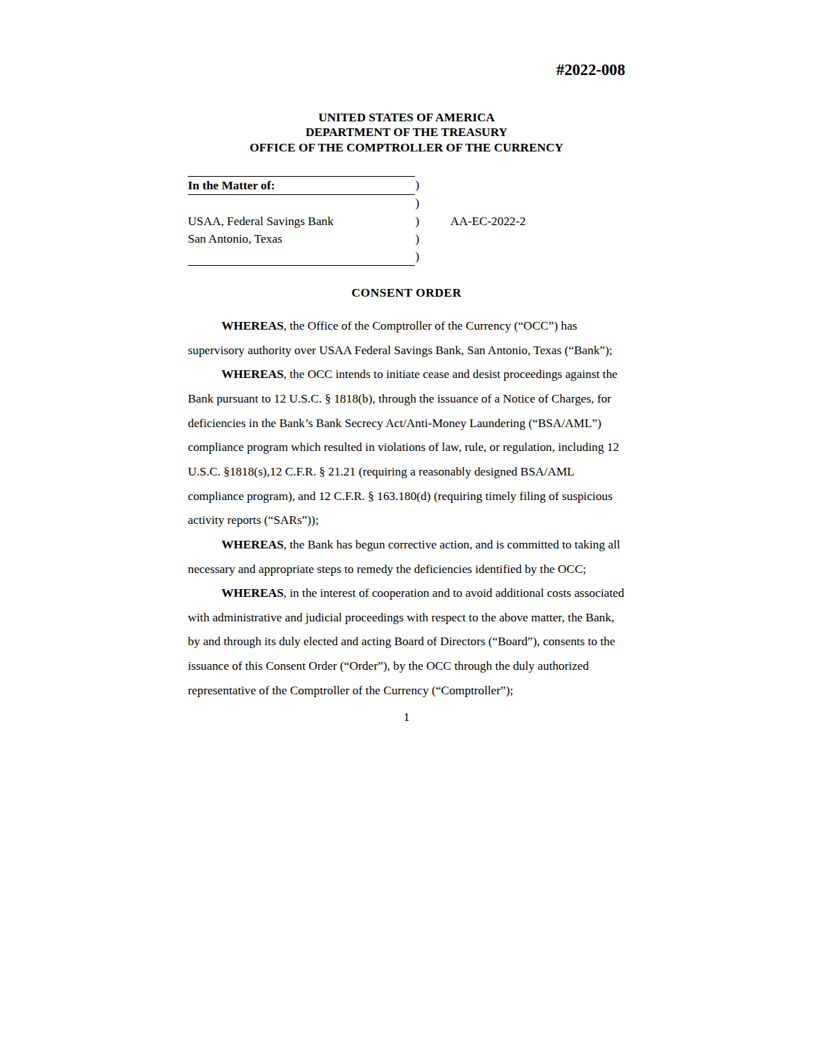#2022-008
UNITED STATES OF AMERICA
DEPARTMENT OF THE TREASURY
OFFICE OF THE COMPTROLLER OF THE CURRENCY
| In the Matter of: | ) | |
| | ) | |
| USAA, Federal Savings Bank | ) | AA-EC-2022-2 |
| San Antonio, Texas | ) | |
| | ) | |
CONSENT ORDER
WHEREAS, the Office of the Comptroller of the Currency (“OCC”) has supervisory authority over USAA Federal Savings Bank, San Antonio, Texas (“Bank”);
WHEREAS, the OCC intends to initiate cease and desist proceedings against the Bank pursuant to 12 U.S.C. § 1818(b), through the issuance of a Notice of Charges, for deficiencies in the Bank’s Bank Secrecy Act/Anti-Money Laundering (“BSA/AML”) compliance program which resulted in violations of law, rule, or regulation, including 12 U.S.C. §1818(s),12 C.F.R. § 21.21 (requiring a reasonably designed BSA/AML compliance program), and 12 C.F.R. § 163.180(d) (requiring timely filing of suspicious activity reports (“SARs”));
WHEREAS, the Bank has begun corrective action, and is committed to taking all necessary and appropriate steps to remedy the deficiencies identified by the OCC;
WHEREAS, in the interest of cooperation and to avoid additional costs associated with administrative and judicial proceedings with respect to the above matter, the Bank, by and through its duly elected and acting Board of Directors (“Board”), consents to the issuance of this Consent Order (“Order”), by the OCC through the duly authorized representative of the Comptroller of the Currency (“Comptroller”);
1